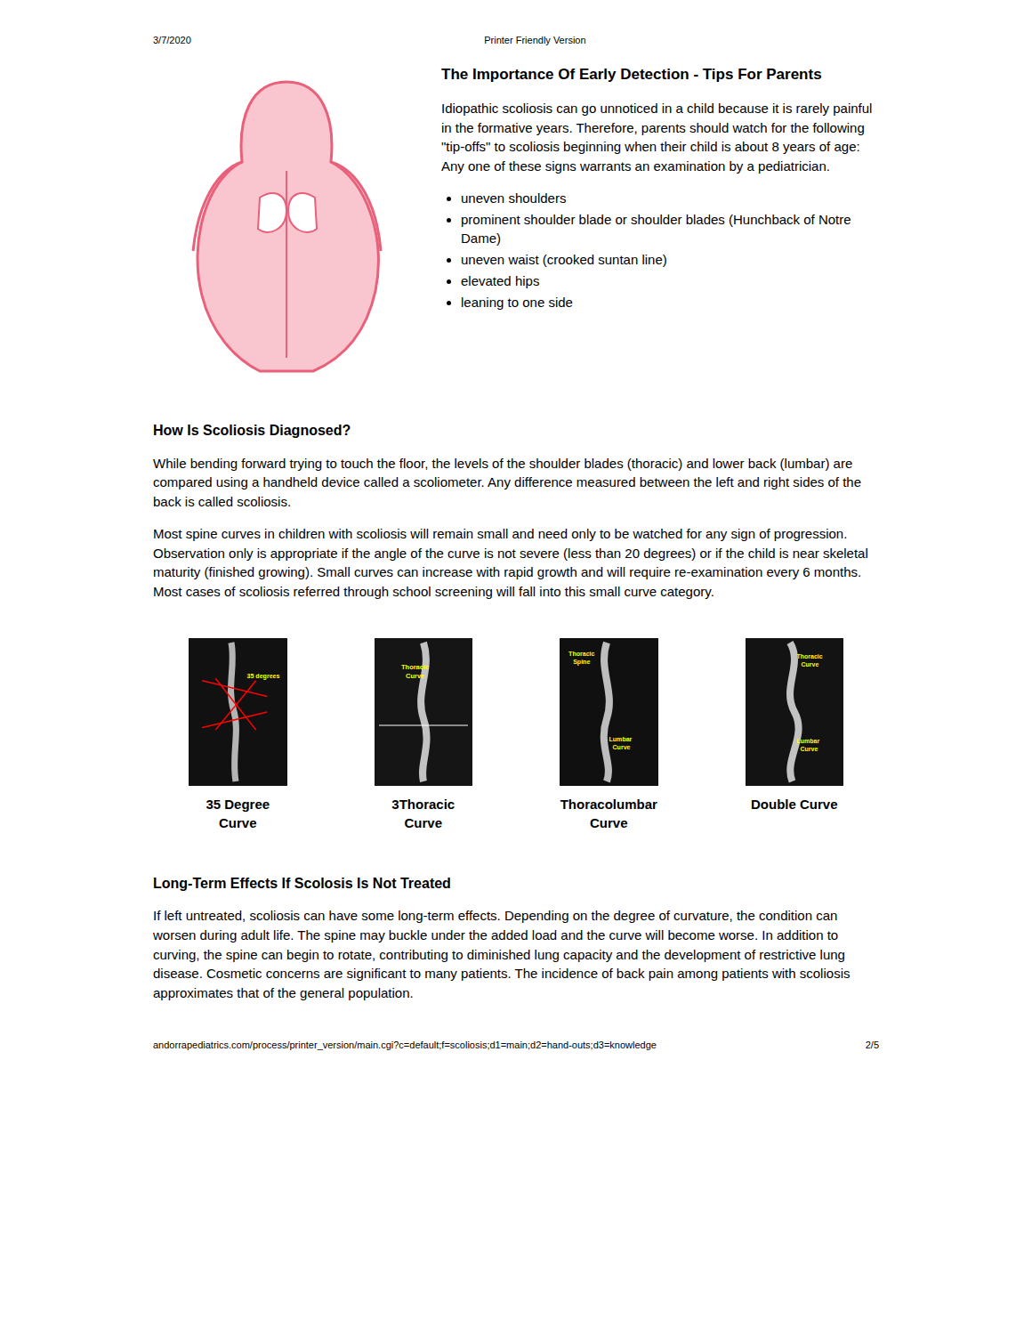3/7/2020 Printer Friendly Version
The Importance Of Early Detection - Tips For Parents
Idiopathic scoliosis can go unnoticed in a child because it is rarely painful in the formative years. Therefore, parents should watch for the following "tip-offs" to scoliosis beginning when their child is about 8 years of age: Any one of these signs warrants an examination by a pediatrician.
uneven shoulders
prominent shoulder blade or shoulder blades (Hunchback of Notre Dame)
uneven waist (crooked suntan line)
elevated hips
leaning to one side
How Is Scoliosis Diagnosed?
While bending forward trying to touch the floor, the levels of the shoulder blades (thoracic) and lower back (lumbar) are compared using a handheld device called a scoliometer. Any difference measured between the left and right sides of the back is called scoliosis.
Most spine curves in children with scoliosis will remain small and need only to be watched for any sign of progression. Observation only is appropriate if the angle of the curve is not severe (less than 20 degrees) or if the child is near skeletal maturity (finished growing). Small curves can increase with rapid growth and will require re-examination every 6 months. Most cases of scoliosis referred through school screening will fall into this small curve category.
35 Degree Curve
3Thoracic Curve
Thoracolumbar Curve
Double Curve
Long-Term Effects If Scolosis Is Not Treated
If left untreated, scoliosis can have some long-term effects. Depending on the degree of curvature, the condition can worsen during adult life. The spine may buckle under the added load and the curve will become worse. In addition to curving, the spine can begin to rotate, contributing to diminished lung capacity and the development of restrictive lung disease. Cosmetic concerns are significant to many patients. The incidence of back pain among patients with scoliosis approximates that of the general population.
andorrapediatrics.com/process/printer_version/main.cgi?c=default;f=scoliosis;d1=main;d2=hand-outs;d3=knowledge 2/5